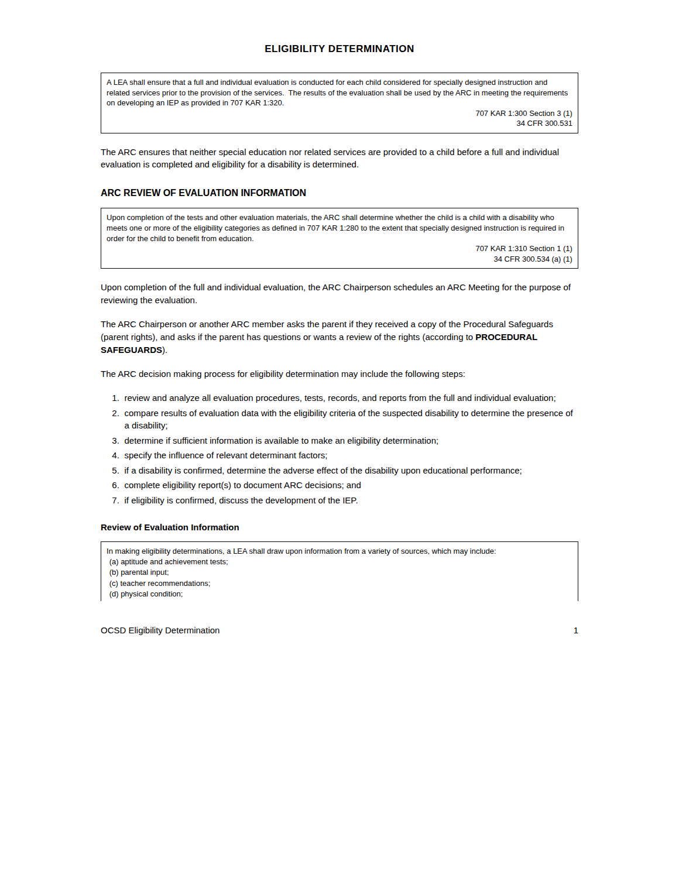ELIGIBILITY DETERMINATION
A LEA shall ensure that a full and individual evaluation is conducted for each child considered for specially designed instruction and related services prior to the provision of the services. The results of the evaluation shall be used by the ARC in meeting the requirements on developing an IEP as provided in 707 KAR 1:320.
707 KAR 1:300 Section 3 (1) 34 CFR 300.531
The ARC ensures that neither special education nor related services are provided to a child before a full and individual evaluation is completed and eligibility for a disability is determined.
ARC REVIEW OF EVALUATION INFORMATION
Upon completion of the tests and other evaluation materials, the ARC shall determine whether the child is a child with a disability who meets one or more of the eligibility categories as defined in 707 KAR 1:280 to the extent that specially designed instruction is required in order for the child to benefit from education.
707 KAR 1:310 Section 1 (1) 34 CFR 300.534 (a) (1)
Upon completion of the full and individual evaluation, the ARC Chairperson schedules an ARC Meeting for the purpose of reviewing the evaluation.
The ARC Chairperson or another ARC member asks the parent if they received a copy of the Procedural Safeguards (parent rights), and asks if the parent has questions or wants a review of the rights (according to PROCEDURAL SAFEGUARDS).
The ARC decision making process for eligibility determination may include the following steps:
review and analyze all evaluation procedures, tests, records, and reports from the full and individual evaluation;
compare results of evaluation data with the eligibility criteria of the suspected disability to determine the presence of a disability;
determine if sufficient information is available to make an eligibility determination;
specify the influence of relevant determinant factors;
if a disability is confirmed, determine the adverse effect of the disability upon educational performance;
complete eligibility report(s) to document ARC decisions; and
if eligibility is confirmed, discuss the development of the IEP.
Review of Evaluation Information
In making eligibility determinations, a LEA shall draw upon information from a variety of sources, which may include:
(a) aptitude and achievement tests;
(b) parental input;
(c) teacher recommendations;
(d) physical condition;
OCSD Eligibility Determination 1